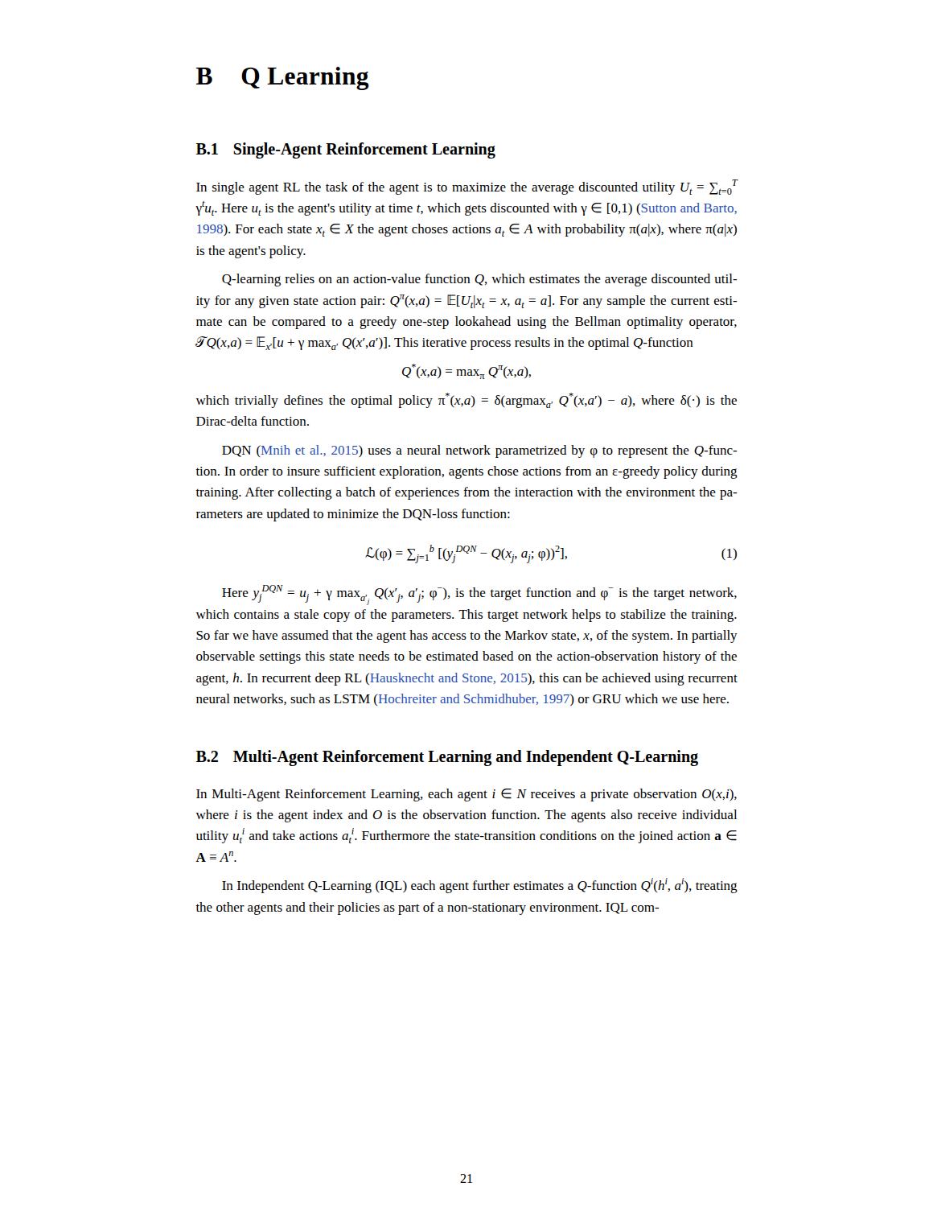BQ Learning
B.1 Single-Agent Reinforcement Learning
In single agent RL the task of the agent is to maximize the average discounted utility Ut = ∑t=0T γtut. Here ut is the agent's utility at time t, which gets discounted with γ ∈ [0,1) (Sutton and Barto, 1998). For each state xt ∈ X the agent choses actions at ∈ A with probability π(a|x), where π(a|x) is the agent's policy.
Q-learning relies on an action-value function Q, which estimates the average discounted utility for any given state action pair: Qπ(x,a) = 𝔼[Ut|xt = x, at = a]. For any sample the current estimate can be compared to a greedy one-step lookahead using the Bellman optimality operator, 𝒯Q(x,a) = 𝔼x′[u + γ maxa′ Q(x′,a′)]. This iterative process results in the optimal Q-function
Q*(x,a) = maxπ Qπ(x,a),
which trivially defines the optimal policy π*(x,a) = δ(argmaxa′ Q*(x,a′) − a), where δ(·) is the Dirac-delta function.
DQN (Mnih et al., 2015) uses a neural network parametrized by φ to represent the Q-function. In order to insure sufficient exploration, agents chose actions from an ε-greedy policy during training. After collecting a batch of experiences from the interaction with the environment the parameters are updated to minimize the DQN-loss function:
ℒ(φ) = ∑j=1b [(yjDQN − Q(xj, aj; φ))2], (1)
Here yjDQN = uj + γ maxa′j Q(x′j, a′j; φ−), is the target function and φ− is the target network, which contains a stale copy of the parameters. This target network helps to stabilize the training. So far we have assumed that the agent has access to the Markov state, x, of the system. In partially observable settings this state needs to be estimated based on the action-observation history of the agent, h. In recurrent deep RL (Hausknecht and Stone, 2015), this can be achieved using recurrent neural networks, such as LSTM (Hochreiter and Schmidhuber, 1997) or GRU which we use here.
B.2 Multi-Agent Reinforcement Learning and Independent Q-Learning
In Multi-Agent Reinforcement Learning, each agent i ∈ N receives a private observation O(x,i), where i is the agent index and O is the observation function. The agents also receive individual utility uti and take actions ati. Furthermore the state-transition conditions on the joined action a ∈ A ≡ An.
In Independent Q-Learning (IQL) each agent further estimates a Q-function Qi(hi, ai), treating the other agents and their policies as part of a non-stationary environment. IQL com-
21